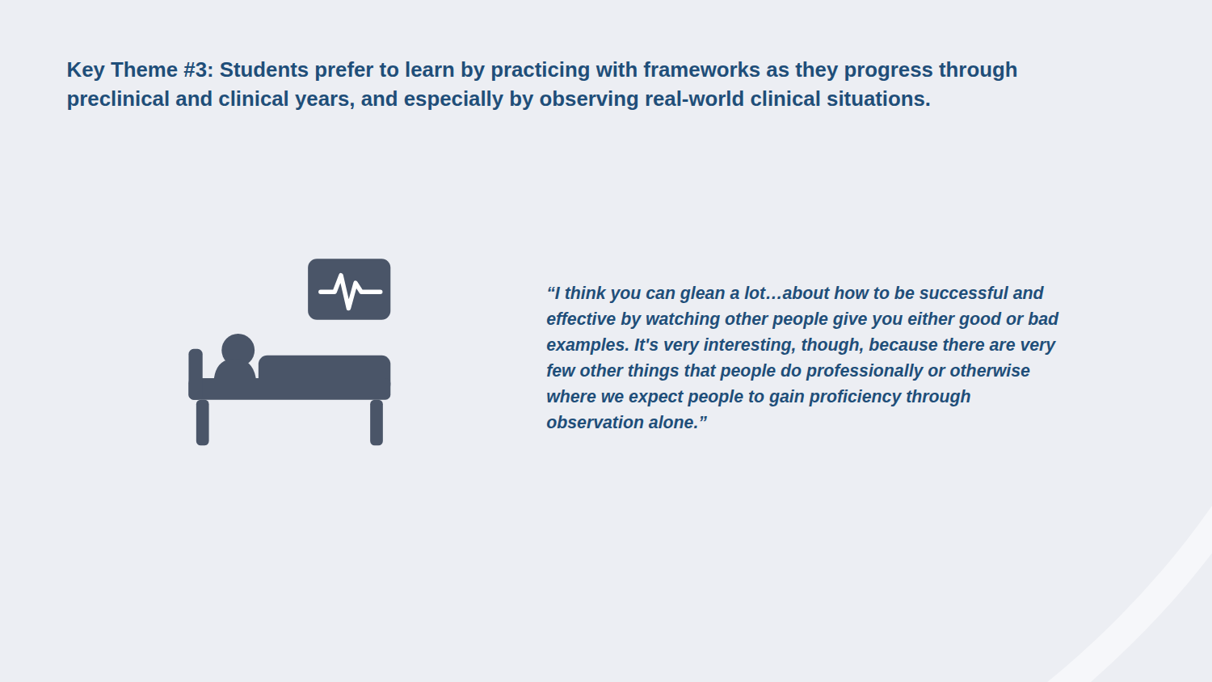Key Theme #3: Students prefer to learn by practicing with frameworks as they progress through preclinical and clinical years, and especially by observing real-world clinical situations.
“I think you can glean a lot…about how to be successful and effective by watching other people give you either good or bad examples. It's very interesting, though, because there are very few other things that people do professionally or otherwise where we expect people to gain proficiency through observation alone.”